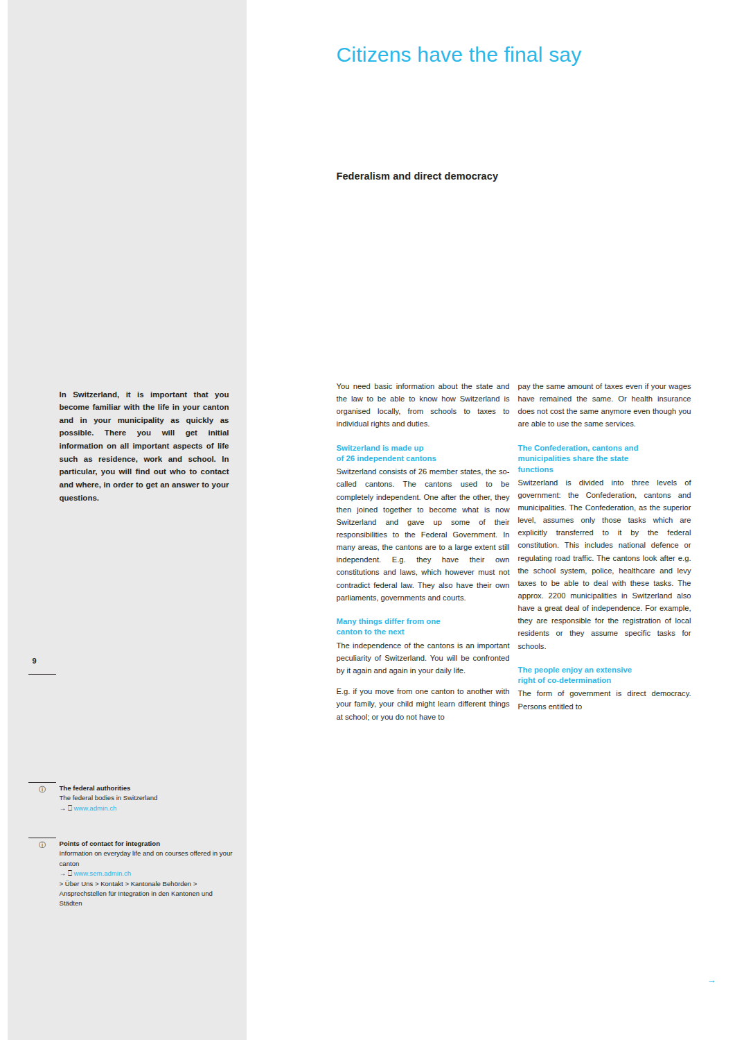Citizens have the final say
Federalism and direct democracy
In Switzerland, it is important that you become familiar with the life in your canton and in your municipality as quickly as possible. There you will get initial information on all important aspects of life such as residence, work and school. In particular, you will find out who to contact and where, in order to get an answer to your questions.
9
ⓘ The federal authorities The federal bodies in Switzerland → ⎕ www.admin.ch
ⓘ Points of contact for integration Information on everyday life and on courses offered in your canton → ⎕ www.sem.admin.ch
> Über Uns > Kontakt > Kantonale Behörden > Ansprechstellen für Integration in den Kantonen und Städten
You need basic information about the state and the law to be able to know how Switzerland is organised locally, from schools to taxes to individual rights and duties.
Switzerland is made up
of 26 independent cantons
Switzerland consists of 26 member states, the so-called cantons. The cantons used to be completely independent. One after the other, they then joined together to become what is now Switzerland and gave up some of their responsibilities to the Federal Government. In many areas, the cantons are to a large extent still independent. E.g. they have their own constitutions and laws, which however must not contradict federal law. They also have their own parliaments, governments and courts.
Many things differ from one
canton to the next
The independence of the cantons is an important peculiarity of Switzerland. You will be confronted by it again and again in your daily life.
E.g. if you move from one canton to another with your family, your child might learn different things at school; or you do not have to
pay the same amount of taxes even if your wages have remained the same. Or health insurance does not cost the same anymore even though you are able to use the same services.
The Confederation, cantons and
municipalities share the state
functions
Switzerland is divided into three levels of government: the Confederation, cantons and municipalities. The Confederation, as the superior level, assumes only those tasks which are explicitly transferred to it by the federal constitution. This includes national defence or regulating road traffic. The cantons look after e.g. the school system, police, healthcare and levy taxes to be able to deal with these tasks. The approx. 2200 municipalities in Switzerland also have a great deal of independence. For example, they are responsible for the registration of local residents or they assume specific tasks for schools.
The people enjoy an extensive
right of co-determination
The form of government is direct democracy. Persons entitled to
→